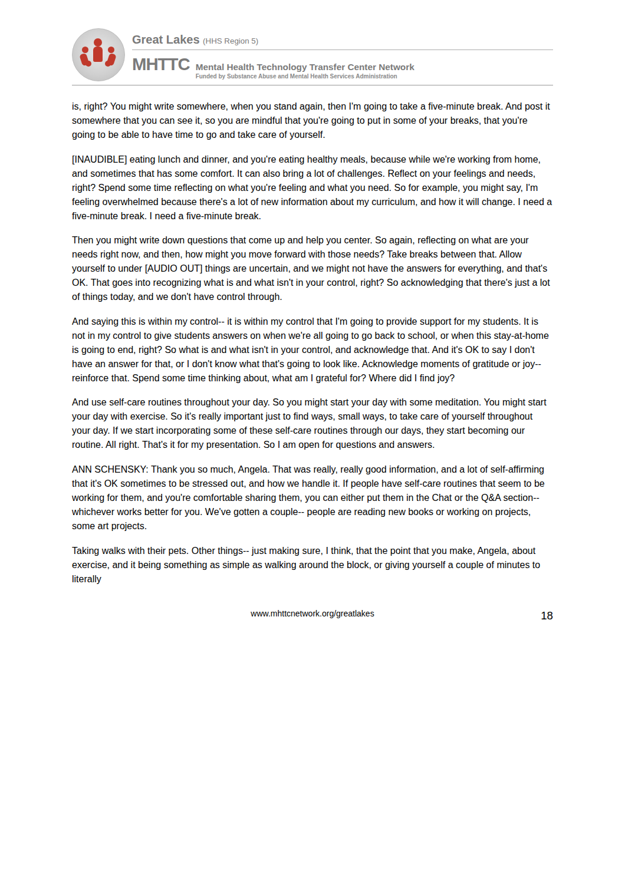Great Lakes (HHS Region 5)
MHTTC Mental Health Technology Transfer Center Network
Funded by Substance Abuse and Mental Health Services Administration
is, right? You might write somewhere, when you stand again, then I'm going to take a five-minute break. And post it somewhere that you can see it, so you are mindful that you're going to put in some of your breaks, that you're going to be able to have time to go and take care of yourself.
[INAUDIBLE] eating lunch and dinner, and you're eating healthy meals, because while we're working from home, and sometimes that has some comfort. It can also bring a lot of challenges. Reflect on your feelings and needs, right? Spend some time reflecting on what you're feeling and what you need. So for example, you might say, I'm feeling overwhelmed because there's a lot of new information about my curriculum, and how it will change. I need a five-minute break. I need a five-minute break.
Then you might write down questions that come up and help you center. So again, reflecting on what are your needs right now, and then, how might you move forward with those needs? Take breaks between that. Allow yourself to under [AUDIO OUT] things are uncertain, and we might not have the answers for everything, and that's OK. That goes into recognizing what is and what isn't in your control, right? So acknowledging that there's just a lot of things today, and we don't have control through.
And saying this is within my control-- it is within my control that I'm going to provide support for my students. It is not in my control to give students answers on when we're all going to go back to school, or when this stay-at-home is going to end, right? So what is and what isn't in your control, and acknowledge that. And it's OK to say I don't have an answer for that, or I don't know what that's going to look like. Acknowledge moments of gratitude or joy-- reinforce that. Spend some time thinking about, what am I grateful for? Where did I find joy?
And use self-care routines throughout your day. So you might start your day with some meditation. You might start your day with exercise. So it's really important just to find ways, small ways, to take care of yourself throughout your day. If we start incorporating some of these self-care routines through our days, they start becoming our routine. All right. That's it for my presentation. So I am open for questions and answers.
ANN SCHENSKY: Thank you so much, Angela. That was really, really good information, and a lot of self-affirming that it's OK sometimes to be stressed out, and how we handle it. If people have self-care routines that seem to be working for them, and you're comfortable sharing them, you can either put them in the Chat or the Q&A section-- whichever works better for you. We've gotten a couple-- people are reading new books or working on projects, some art projects.
Taking walks with their pets. Other things-- just making sure, I think, that the point that you make, Angela, about exercise, and it being something as simple as walking around the block, or giving yourself a couple of minutes to literally
www.mhttcnetwork.org/greatlakes 18